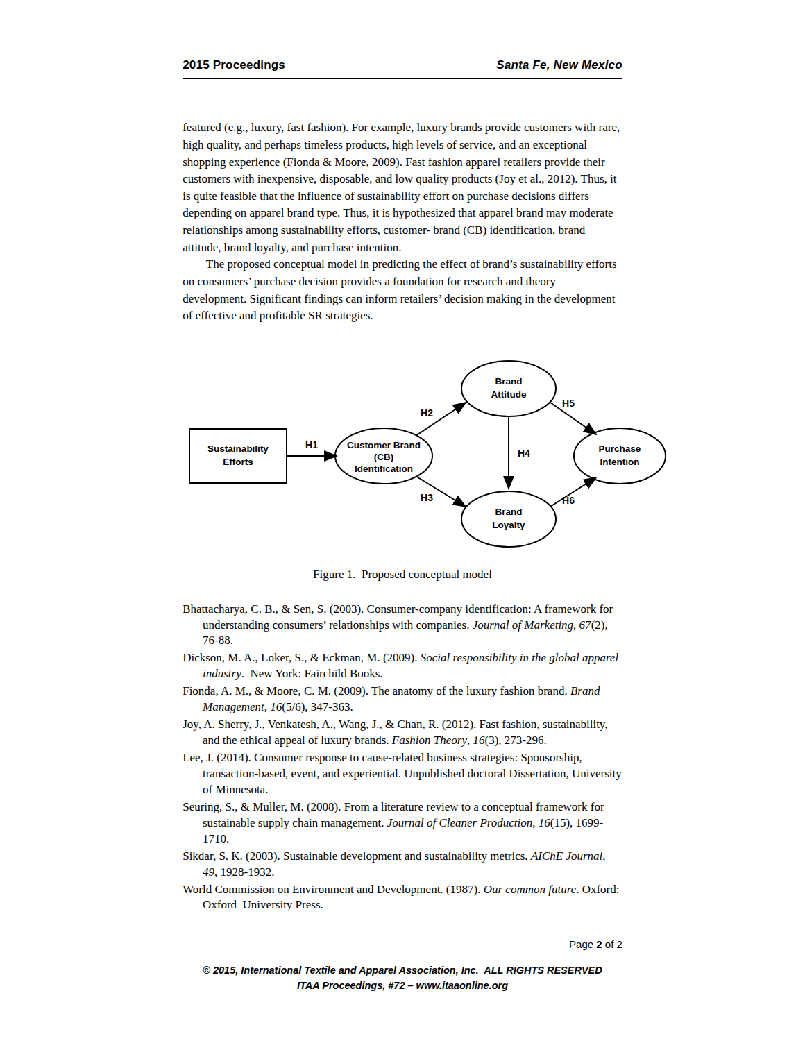2015 Proceedings
Santa Fe, New Mexico
featured (e.g., luxury, fast fashion). For example, luxury brands provide customers with rare, high quality, and perhaps timeless products, high levels of service, and an exceptional shopping experience (Fionda & Moore, 2009). Fast fashion apparel retailers provide their customers with inexpensive, disposable, and low quality products (Joy et al., 2012). Thus, it is quite feasible that the influence of sustainability effort on purchase decisions differs depending on apparel brand type. Thus, it is hypothesized that apparel brand may moderate relationships among sustainability efforts, customer- brand (CB) identification, brand attitude, brand loyalty, and purchase intention.
The proposed conceptual model in predicting the effect of brand’s sustainability efforts on consumers’ purchase decision provides a foundation for research and theory development. Significant findings can inform retailers’ decision making in the development of effective and profitable SR strategies.
Sustainability Efforts H1 Customer Brand (CB) Identification Brand Attitude Brand Loyalty Purchase Intention H2 H3 H4 H5 H6
Figure 1. Proposed conceptual model
Bhattacharya, C. B., & Sen, S. (2003). Consumer-company identification: A framework for understanding consumers’ relationships with companies. Journal of Marketing, 67(2), 76-88.
Dickson, M. A., Loker, S., & Eckman, M. (2009). Social responsibility in the global apparel industry. New York: Fairchild Books.
Fionda, A. M., & Moore, C. M. (2009). The anatomy of the luxury fashion brand. Brand Management, 16(5/6), 347-363.
Joy, A. Sherry, J., Venkatesh, A., Wang, J., & Chan, R. (2012). Fast fashion, sustainability, and the ethical appeal of luxury brands. Fashion Theory, 16(3), 273-296.
Lee, J. (2014). Consumer response to cause-related business strategies: Sponsorship, transaction-based, event, and experiential. Unpublished doctoral Dissertation, University of Minnesota.
Seuring, S., & Muller, M. (2008). From a literature review to a conceptual framework for sustainable supply chain management. Journal of Cleaner Production, 16(15), 1699-1710.
Sikdar, S. K. (2003). Sustainable development and sustainability metrics. AIChE Journal, 49, 1928-1932.
World Commission on Environment and Development. (1987). Our common future. Oxford: Oxford University Press.
Page 2 of 2
© 2015, International Textile and Apparel Association, Inc. ALL RIGHTS RESERVED
ITAA Proceedings, #72 – www.itaaonline.org